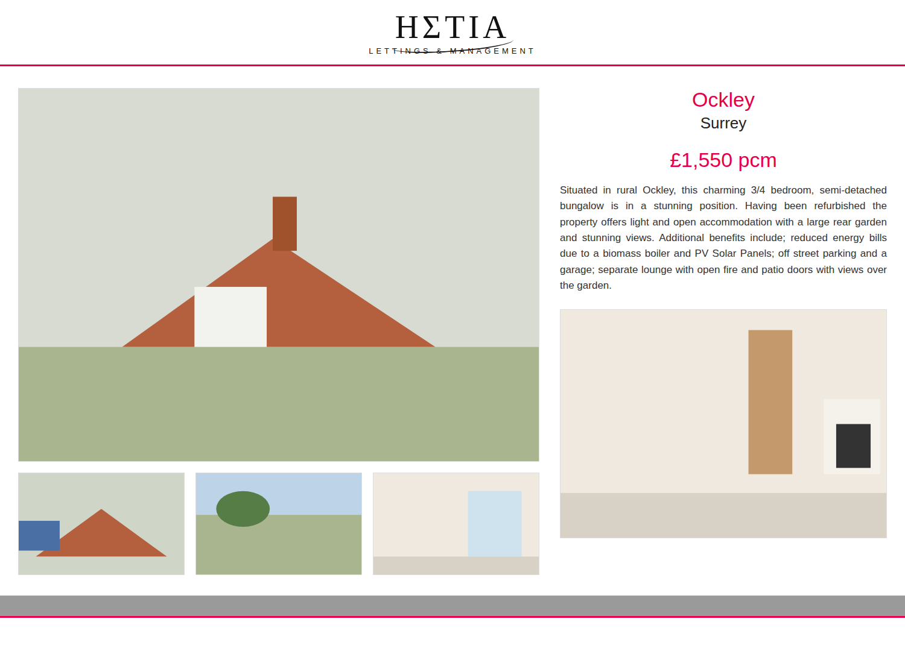HΣTIA
LETTINGS & MANAGEMENT
Ockley
Surrey
£1,550 pcm
Situated in rural Ockley, this charming 3/4 bedroom, semi-detached bungalow is in a stunning position. Having been refurbished the property offers light and open accommodation with a large rear garden and stunning views. Additional benefits include; reduced energy bills due to a biomass boiler and PV Solar Panels; off street parking and a garage; separate lounge with open fire and patio doors with views over the garden.